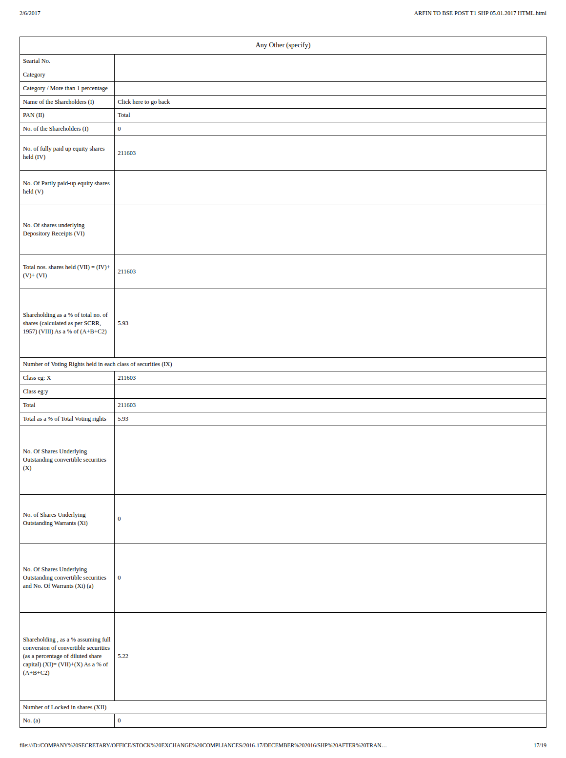2/6/2017 ARFIN TO BSE POST T1 SHP 05.01.2017 HTML.html
| Any Other (specify) |
| --- |
| Searial No. | |
| Category | |
| Category / More than 1 percentage | |
| Name of the Shareholders (I) | Click here to go back |
| PAN (II) | Total |
| No. of the Shareholders (I) | 0 |
| No. of fully paid up equity shares held (IV) | 211603 |
| No. Of Partly paid-up equity shares held (V) | |
| No. Of shares underlying Depository Receipts (VI) | |
| Total nos. shares held (VII) = (IV)+(V)+ (VI) | 211603 |
| Shareholding as a % of total no. of shares (calculated as per SCRR, 1957) (VIII) As a % of (A+B+C2) | 5.93 |
| Number of Voting Rights held in each class of securities (IX) |
| Class eg: X | 211603 |
| Class eg:y | |
| Total | 211603 |
| Total as a % of Total Voting rights | 5.93 |
| No. Of Shares Underlying Outstanding convertible securities (X) | |
| No. of Shares Underlying Outstanding Warrants (Xi) | 0 |
| No. Of Shares Underlying Outstanding convertible securities and No. Of Warrants (Xi) (a) | 0 |
| Shareholding , as a % assuming full conversion of convertible securities (as a percentage of diluted share capital) (XI)= (VII)+(X) As a % of (A+B+C2) | 5.22 |
| Number of Locked in shares (XII) |
| No. (a) | 0 |
file:///D:/COMPANY%20SECRETARY/OFFICE/STOCK%20EXCHANGE%20COMPLIANCES/2016-17/DECEMBER%202016/SHP%20AFTER%20TRAN… 17/19